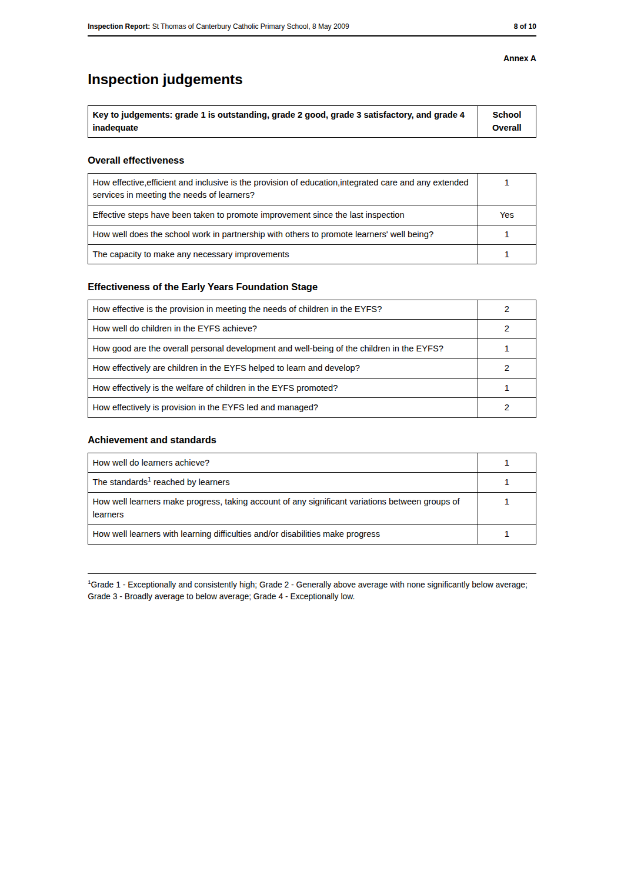Inspection Report: St Thomas of Canterbury Catholic Primary School, 8 May 2009
8 of 10
Annex A
Inspection judgements
| Key to judgements: grade 1 is outstanding, grade 2 good, grade 3 satisfactory, and grade 4 inadequate | School Overall |
Overall effectiveness
| How effective,efficient and inclusive is the provision of education,integrated care and any extended services in meeting the needs of learners? | 1 |
| Effective steps have been taken to promote improvement since the last inspection | Yes |
| How well does the school work in partnership with others to promote learners' well being? | 1 |
| The capacity to make any necessary improvements | 1 |
Effectiveness of the Early Years Foundation Stage
| How effective is the provision in meeting the needs of children in the EYFS? | 2 |
| How well do children in the EYFS achieve? | 2 |
| How good are the overall personal development and well-being of the children in the EYFS? | 1 |
| How effectively are children in the EYFS helped to learn and develop? | 2 |
| How effectively is the welfare of children in the EYFS promoted? | 1 |
| How effectively is provision in the EYFS led and managed? | 2 |
Achievement and standards
| How well do learners achieve? | 1 |
| The standards 1 reached by learners | 1 |
| How well learners make progress, taking account of any significant variations between groups of learners | 1 |
| How well learners with learning difficulties and/or disabilities make progress | 1 |
1Grade 1 - Exceptionally and consistently high; Grade 2 - Generally above average with none significantly below average; Grade 3 - Broadly average to below average; Grade 4 - Exceptionally low.